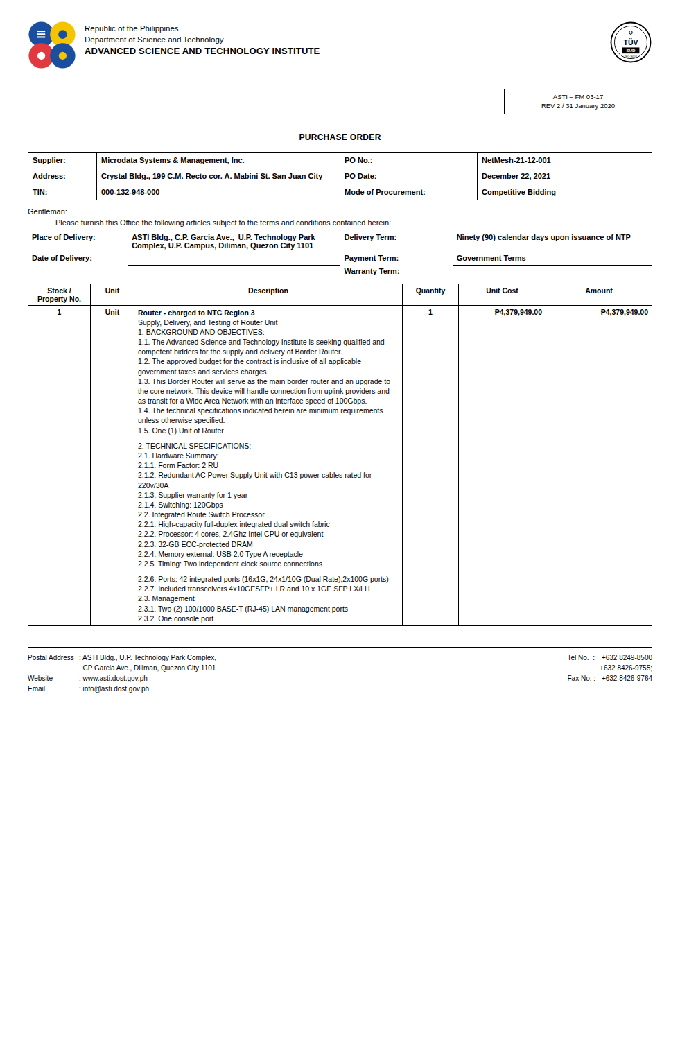Republic of the Philippines
Department of Science and Technology
ADVANCED SCIENCE AND TECHNOLOGY INSTITUTE
Q TÜV SUD ISO 9001
ASTI – FM 03-17
REV 2 / 31 January 2020
PURCHASE ORDER
| Supplier: | Microdata Systems & Management, Inc. | PO No.: | NetMesh-21-12-001 |
| Address: | Crystal Bldg., 199 C.M. Recto cor. A. Mabini St. San Juan City | PO Date: | December 22, 2021 |
| TIN: | 000-132-948-000 | Mode of Procurement: | Competitive Bidding |
Gentleman:
Please furnish this Office the following articles subject to the terms and conditions contained herein:
| Place of Delivery: | ASTI Bldg., C.P. Garcia Ave., U.P. Technology Park Complex, U.P. Campus, Diliman, Quezon City 1101 | Delivery Term: | Ninety (90) calendar days upon issuance of NTP |
| Date of Delivery: | | Payment Term: | Government Terms |
| | | Warranty Term: | |
| Stock / Property No. | Unit | Description | Quantity | Unit Cost | Amount |
| --- | --- | --- | --- | --- | --- |
| 1 | Unit | Router - charged to NTC Region 3 Supply, Delivery, and Testing of Router Unit 1. BACKGROUND AND OBJECTIVES: 1.1. The Advanced Science and Technology Institute is seeking qualified and competent bidders for the supply and delivery of Border Router. 1.2. The approved budget for the contract is inclusive of all applicable government taxes and services charges. 1.3. This Border Router will serve as the main border router and an upgrade to the core network. This device will handle connection from uplink providers and as transit for a Wide Area Network with an interface speed of 100Gbps. 1.4. The technical specifications indicated herein are minimum requirements unless otherwise specified. 1.5. One (1) Unit of Router 2. TECHNICAL SPECIFICATIONS: 2.1. Hardware Summary: 2.1.1. Form Factor: 2 RU 2.1.2. Redundant AC Power Supply Unit with C13 power cables rated for 220v/30A 2.1.3. Supplier warranty for 1 year 2.1.4. Switching: 120Gbps 2.2. Integrated Route Switch Processor 2.2.1. High-capacity full-duplex integrated dual switch fabric 2.2.2. Processor: 4 cores, 2.4Ghz Intel CPU or equivalent 2.2.3. 32-GB ECC-protected DRAM 2.2.4. Memory external: USB 2.0 Type A receptacle 2.2.5. Timing: Two independent clock source connections 2.2.6. Ports: 42 integrated ports (16x1G, 24x1/10G (Dual Rate),2x100G ports) 2.2.7. Included transceivers 4x10GESFP+ LR and 10 x 1GE SFP LX/LH 2.3. Management 2.3.1. Two (2) 100/1000 BASE-T (RJ-45) LAN management ports 2.3.2. One console port | 1 | ₱4,379,949.00 | ₱4,379,949.00 |
| Postal Address | : ASTI Bldg., U.P. Technology Park Complex, CP Garcia Ave., Diliman, Quezon City 1101 |
| Website | : www.asti.dost.gov.ph |
| Email | : info@asti.dost.gov.ph |
| Tel No. : | +632 8249-8500 |
| | +632 8426-9755; |
| Fax No. : | +632 8426-9764 |